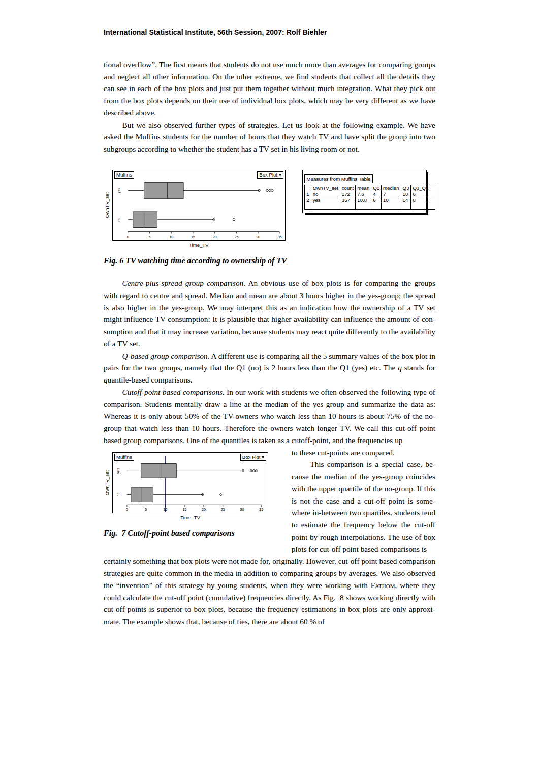International Statistical Institute, 56th Session, 2007: Rolf Biehler
tional overflow”. The first means that students do not use much more than averages for comparing groups and neglect all other information. On the other extreme, we find students that collect all the details they can see in each of the box plots and just put them together without much integration. What they pick out from the box plots depends on their use of individual box plots, which may be very different as we have described above.
But we also observed further types of strategies. Let us look at the following example. We have asked the Muffins students for the number of hours that they watch TV and have split the group into two subgroups according to whether the student has a TV set in his living room or not.
OwnTV_set
Muffins Box Plot ▾ yes no 0 5 10 15 20 25 30 35
Time_TV
Measures from Muffins Table
| | OwnTV_set | count | mean | Q1 | median | Q3 | Q3_Q1 | |
| --- | --- | --- | --- | --- | --- | --- | --- | --- |
| 1 | no | 172 | 7.6 | 4 | 7 | 10 | 6 | |
| 2 | yes | 357 | 10.8 | 6 | 10 | 14 | 8 | |
Fig. 6 TV watching time according to ownership of TV
Centre-plus-spread group comparison. An obvious use of box plots is for comparing the groups with regard to centre and spread. Median and mean are about 3 hours higher in the yes-group; the spread is also higher in the yes-group. We may interpret this as an indication how the ownership of a TV set might influence TV consumption: It is plausible that higher availability can influence the amount of consumption and that it may increase variation, because students may react quite differently to the availability of a TV set.
Q-based group comparison. A different use is comparing all the 5 summary values of the box plot in pairs for the two groups, namely that the Q1 (no) is 2 hours less than the Q1 (yes) etc. The q stands for quantile-based comparisons.
Cutoff-point based comparisons. In our work with students we often observed the following type of comparison. Students mentally draw a line at the median of the yes group and summarize the data as: Whereas it is only about 50% of the TV-owners who watch less than 10 hours is about 75% of the no-group that watch less than 10 hours. Therefore the owners watch longer TV. We call this cut-off point based group comparisons. One of the quantiles is taken as a cutoff-point, and the frequencies up
OwnTV_set
Muffins Box Plot ▾ yes no 0 5 10 15 20 25 30 35
Time_TV
Fig. 7 Cutoff-point based comparisons
to these cut-points are compared.
This comparison is a special case, because the median of the yes-group coincides with the upper quartile of the no-group. If this is not the case and a cut-off point is somewhere in-between two quartiles, students tend to estimate the frequency below the cut-off point by rough interpolations. The use of box plots for cut-off point based comparisons is
certainly something that box plots were not made for, originally. However, cut-off point based comparison strategies are quite common in the media in addition to comparing groups by averages. We also observed the “invention” of this strategy by young students, when they were working with Fathom, where they could calculate the cut-off point (cumulative) frequencies directly. As Fig. 8 shows working directly with cut-off points is superior to box plots, because the frequency estimations in box plots are only approximate. The example shows that, because of ties, there are about 60 % of